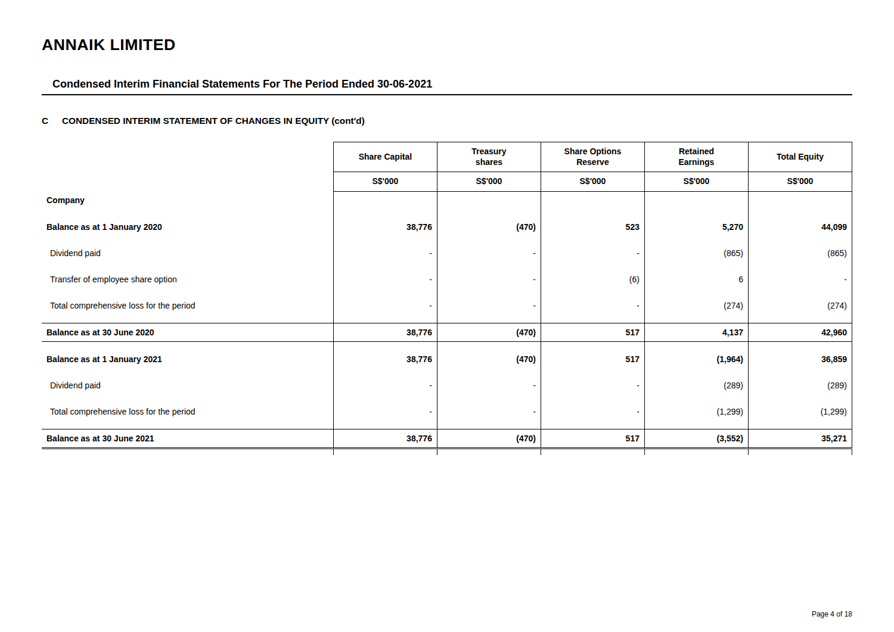ANNAIK LIMITED
Condensed Interim Financial Statements For The Period Ended 30-06-2021
CCONDENSED INTERIM STATEMENT OF CHANGES IN EQUITY (cont'd)
| | Share Capital | Treasury shares | Share Options Reserve | Retained Earnings | Total Equity |
| --- | --- | --- | --- | --- | --- |
| | S$'000 | S$'000 | S$'000 | S$'000 | S$'000 |
| Company | | | | | |
| Balance as at 1 January 2020 | 38,776 | (470) | 523 | 5,270 | 44,099 |
| Dividend paid | - | - | - | (865) | (865) |
| Transfer of employee share option | - | - | (6) | 6 | - |
| Total comprehensive loss for the period | - | - | - | (274) | (274) |
| Balance as at 30 June 2020 | 38,776 | (470) | 517 | 4,137 | 42,960 |
| Balance as at 1 January 2021 | 38,776 | (470) | 517 | (1,964) | 36,859 |
| Dividend paid | - | - | - | (289) | (289) |
| Total comprehensive loss for the period | - | - | - | (1,299) | (1,299) |
| Balance as at 30 June 2021 | 38,776 | (470) | 517 | (3,552) | 35,271 |
Page 4 of 18